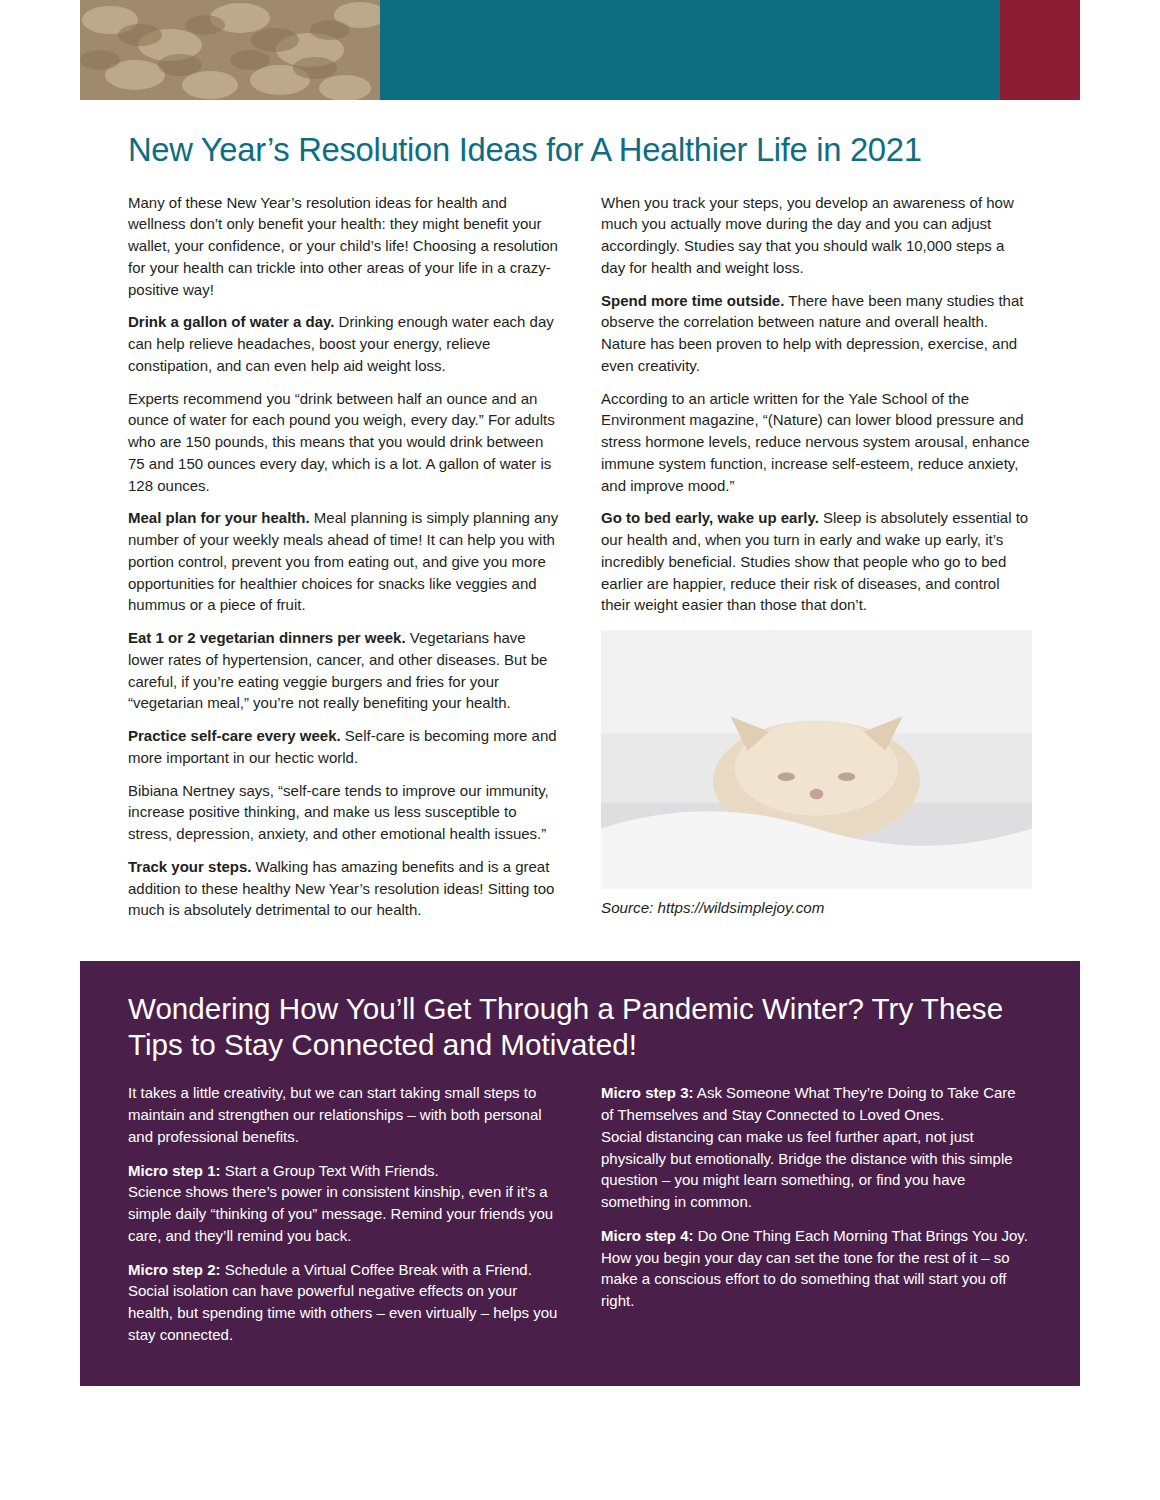New Year’s Resolution Ideas for A Healthier Life in 2021
Many of these New Year’s resolution ideas for health and wellness don’t only benefit your health: they might benefit your wallet, your confidence, or your child’s life! Choosing a resolution for your health can trickle into other areas of your life in a crazy-positive way!
Drink a gallon of water a day. Drinking enough water each day can help relieve headaches, boost your energy, relieve constipation, and can even help aid weight loss.
Experts recommend you “drink between half an ounce and an ounce of water for each pound you weigh, every day.” For adults who are 150 pounds, this means that you would drink between 75 and 150 ounces every day, which is a lot. A gallon of water is 128 ounces.
Meal plan for your health. Meal planning is simply planning any number of your weekly meals ahead of time! It can help you with portion control, prevent you from eating out, and give you more opportunities for healthier choices for snacks like veggies and hummus or a piece of fruit.
Eat 1 or 2 vegetarian dinners per week. Vegetarians have lower rates of hypertension, cancer, and other diseases. But be careful, if you’re eating veggie burgers and fries for your “vegetarian meal,” you’re not really benefiting your health.
Practice self-care every week. Self-care is becoming more and more important in our hectic world.
Bibiana Nertney says, “self-care tends to improve our immunity, increase positive thinking, and make us less susceptible to stress, depression, anxiety, and other emotional health issues.”
Track your steps. Walking has amazing benefits and is a great addition to these healthy New Year’s resolution ideas! Sitting too much is absolutely detrimental to our health.
When you track your steps, you develop an awareness of how much you actually move during the day and you can adjust accordingly. Studies say that you should walk 10,000 steps a day for health and weight loss.
Spend more time outside. There have been many studies that observe the correlation between nature and overall health. Nature has been proven to help with depression, exercise, and even creativity.
According to an article written for the Yale School of the Environment magazine, “(Nature) can lower blood pressure and stress hormone levels, reduce nervous system arousal, enhance immune system function, increase self-esteem, reduce anxiety, and improve mood.”
Go to bed early, wake up early. Sleep is absolutely essential to our health and, when you turn in early and wake up early, it’s incredibly beneficial. Studies show that people who go to bed earlier are happier, reduce their risk of diseases, and control their weight easier than those that don’t.
Source: https://wildsimplejoy.com
Wondering How You’ll Get Through a Pandemic Winter? Try These Tips to Stay Connected and Motivated!
It takes a little creativity, but we can start taking small steps to maintain and strengthen our relationships – with both personal and professional benefits.
Micro step 1: Start a Group Text With Friends.
Science shows there’s power in consistent kinship, even if it’s a simple daily “thinking of you” message. Remind your friends you care, and they’ll remind you back.
Micro step 2: Schedule a Virtual Coffee Break with a Friend.
Social isolation can have powerful negative effects on your health, but spending time with others – even virtually – helps you stay connected.
Micro step 3: Ask Someone What They’re Doing to Take Care of Themselves and Stay Connected to Loved Ones.
Social distancing can make us feel further apart, not just physically but emotionally. Bridge the distance with this simple question – you might learn something, or find you have something in common.
Micro step 4: Do One Thing Each Morning That Brings You Joy. How you begin your day can set the tone for the rest of it – so make a conscious effort to do something that will start you off right.